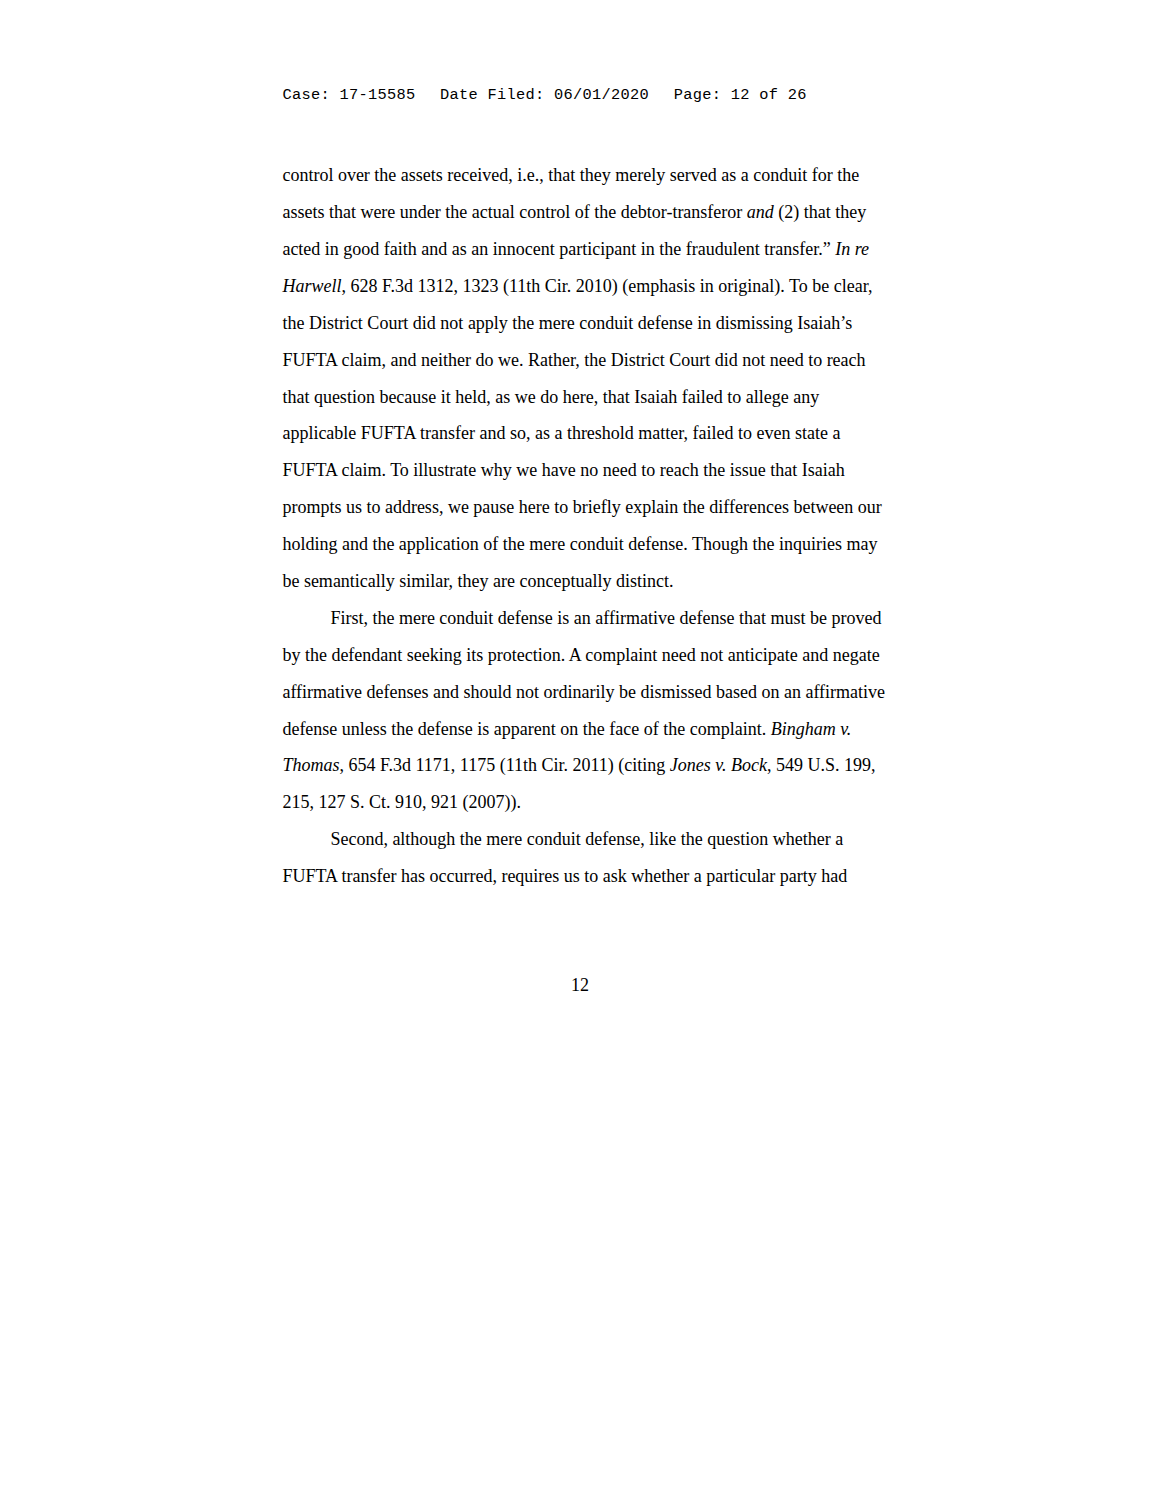Case: 17-15585 Date Filed: 06/01/2020 Page: 12 of 26
control over the assets received, i.e., that they merely served as a conduit for the assets that were under the actual control of the debtor-transferor and (2) that they acted in good faith and as an innocent participant in the fraudulent transfer.” In re Harwell, 628 F.3d 1312, 1323 (11th Cir. 2010) (emphasis in original). To be clear, the District Court did not apply the mere conduit defense in dismissing Isaiah’s FUFTA claim, and neither do we. Rather, the District Court did not need to reach that question because it held, as we do here, that Isaiah failed to allege any applicable FUFTA transfer and so, as a threshold matter, failed to even state a FUFTA claim. To illustrate why we have no need to reach the issue that Isaiah prompts us to address, we pause here to briefly explain the differences between our holding and the application of the mere conduit defense. Though the inquiries may be semantically similar, they are conceptually distinct.
First, the mere conduit defense is an affirmative defense that must be proved by the defendant seeking its protection. A complaint need not anticipate and negate affirmative defenses and should not ordinarily be dismissed based on an affirmative defense unless the defense is apparent on the face of the complaint. Bingham v. Thomas, 654 F.3d 1171, 1175 (11th Cir. 2011) (citing Jones v. Bock, 549 U.S. 199, 215, 127 S. Ct. 910, 921 (2007)).
Second, although the mere conduit defense, like the question whether a FUFTA transfer has occurred, requires us to ask whether a particular party had
12